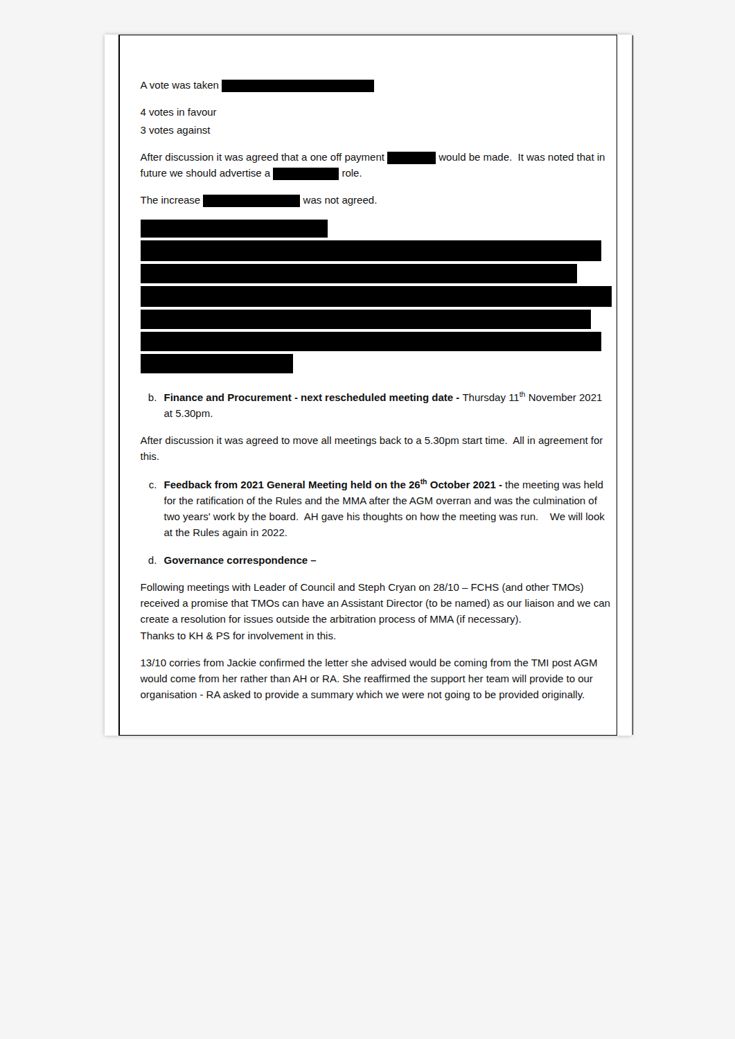A vote was taken
4 votes in favour
3 votes against
After discussion it was agreed that a one off payment would be made. It was noted that in future we should advertise a role.
The increase was not agreed.
Finance and Procurement - next rescheduled meeting date - Thursday 11th November 2021 at 5.30pm.
After discussion it was agreed to move all meetings back to a 5.30pm start time. All in agreement for this.
Feedback from 2021 General Meeting held on the 26th October 2021 - the meeting was held for the ratification of the Rules and the MMA after the AGM overran and was the culmination of two years' work by the board. AH gave his thoughts on how the meeting was run. We will look at the Rules again in 2022.
Governance correspondence –
Following meetings with Leader of Council and Steph Cryan on 28/10 – FCHS (and other TMOs) received a promise that TMOs can have an Assistant Director (to be named) as our liaison and we can create a resolution for issues outside the arbitration process of MMA (if necessary).
Thanks to KH & PS for involvement in this.
13/10 corries from Jackie confirmed the letter she advised would be coming from the TMI post AGM would come from her rather than AH or RA. She reaffirmed the support her team will provide to our organisation - RA asked to provide a summary which we were not going to be provided originally.